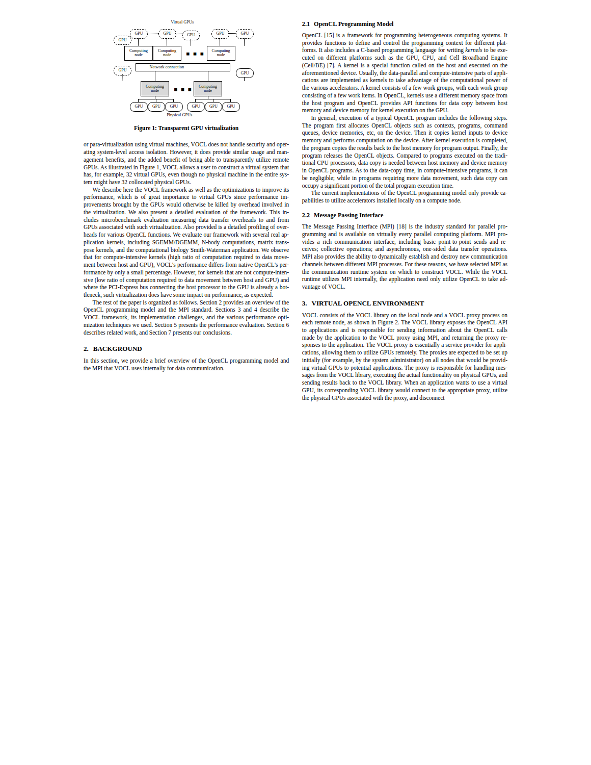Virtual GPUs
GPU
GPU
GPU
GPU
GPU
GPU
Computing
node
Computing
node
Computing
node
■ ■ ■
GPU
Network connection
GPU
Computing
node
Computing
node
■ ■ ■
GPU
GPU
GPU
GPU
GPU
GPU
Physical GPUs
Figure 1: Transparent GPU virtualization
or para-virtualization using virtual machines, VOCL does not handle security and operating system-level access isolation. However, it does provide similar usage and management benefits, and the added benefit of being able to transparently utilize remote GPUs. As illustrated in Figure 1, VOCL allows a user to construct a virtual system that has, for example, 32 virtual GPUs, even though no physical machine in the entire system might have 32 collocated physical GPUs.
We describe here the VOCL framework as well as the optimizations to improve its performance, which is of great importance to virtual GPUs since performance improvements brought by the GPUs would otherwise be killed by overhead involved in the virtualization. We also present a detailed evaluation of the framework. This includes microbenchmark evaluation measuring data transfer overheads to and from GPUs associated with such virtualization. Also provided is a detailed profiling of overheads for various OpenCL functions. We evaluate our framework with several real application kernels, including SGEMM/DGEMM, N-body computations, matrix transpose kernels, and the computational biology Smith-Waterman application. We observe that for compute-intensive kernels (high ratio of computation required to data movement between host and GPU), VOCL's performance differs from native OpenCL's performance by only a small percentage. However, for kernels that are not compute-intensive (low ratio of computation required to data movement between host and GPU) and where the PCI-Express bus connecting the host processor to the GPU is already a bottleneck, such virtualization does have some impact on performance, as expected.
The rest of the paper is organized as follows. Section 2 provides an overview of the OpenCL programming model and the MPI standard. Sections 3 and 4 describe the VOCL framework, its implementation challenges, and the various performance optimization techniques we used. Section 5 presents the performance evaluation. Section 6 describes related work, and Section 7 presents our conclusions.
2. BACKGROUND
In this section, we provide a brief overview of the OpenCL programming model and the MPI that VOCL uses internally for data communication.
2.1 OpenCL Programming Model
OpenCL [15] is a framework for programming heterogeneous computing systems. It provides functions to define and control the programming context for different platforms. It also includes a C-based programming language for writing kernels to be executed on different platforms such as the GPU, CPU, and Cell Broadband Engine (Cell/BE) [7]. A kernel is a special function called on the host and executed on the aforementioned device. Usually, the data-parallel and compute-intensive parts of applications are implemented as kernels to take advantage of the computational power of the various accelerators. A kernel consists of a few work groups, with each work group consisting of a few work items. In OpenCL, kernels use a different memory space from the host program and OpenCL provides API functions for data copy between host memory and device memory for kernel execution on the GPU.
In general, execution of a typical OpenCL program includes the following steps. The program first allocates OpenCL objects such as contexts, programs, command queues, device memories, etc, on the device. Then it copies kernel inputs to device memory and performs computation on the device. After kernel execution is completed, the program copies the results back to the host memory for program output. Finally, the program releases the OpenCL objects. Compared to programs executed on the traditional CPU processors, data copy is needed between host memory and device memory in OpenCL programs. As to the data-copy time, in compute-intensive programs, it can be negligible; while in programs requiring more data movement, such data copy can occupy a significant portion of the total program execution time.
The current implementations of the OpenCL programming model only provide capabilities to utilize accelerators installed locally on a compute node.
2.2 Message Passing Interface
The Message Passing Interface (MPI) [18] is the industry standard for parallel programming and is available on virtually every parallel computing platform. MPI provides a rich communication interface, including basic point-to-point sends and receives; collective operations; and asynchronous, one-sided data transfer operations. MPI also provides the ability to dynamically establish and destroy new communication channels between different MPI processes. For these reasons, we have selected MPI as the communication runtime system on which to construct VOCL. While the VOCL runtime utilizes MPI internally, the application need only utilize OpenCL to take advantage of VOCL.
3. VIRTUAL OPENCL ENVIRONMENT
VOCL consists of the VOCL library on the local node and a VOCL proxy process on each remote node, as shown in Figure 2. The VOCL library exposes the OpenCL API to applications and is responsible for sending information about the OpenCL calls made by the application to the VOCL proxy using MPI, and returning the proxy responses to the application. The VOCL proxy is essentially a service provider for applications, allowing them to utilize GPUs remotely. The proxies are expected to be set up initially (for example, by the system administrator) on all nodes that would be providing virtual GPUs to potential applications. The proxy is responsible for handling messages from the VOCL library, executing the actual functionality on physical GPUs, and sending results back to the VOCL library. When an application wants to use a virtual GPU, its corresponding VOCL library would connect to the appropriate proxy, utilize the physical GPUs associated with the proxy, and disconnect